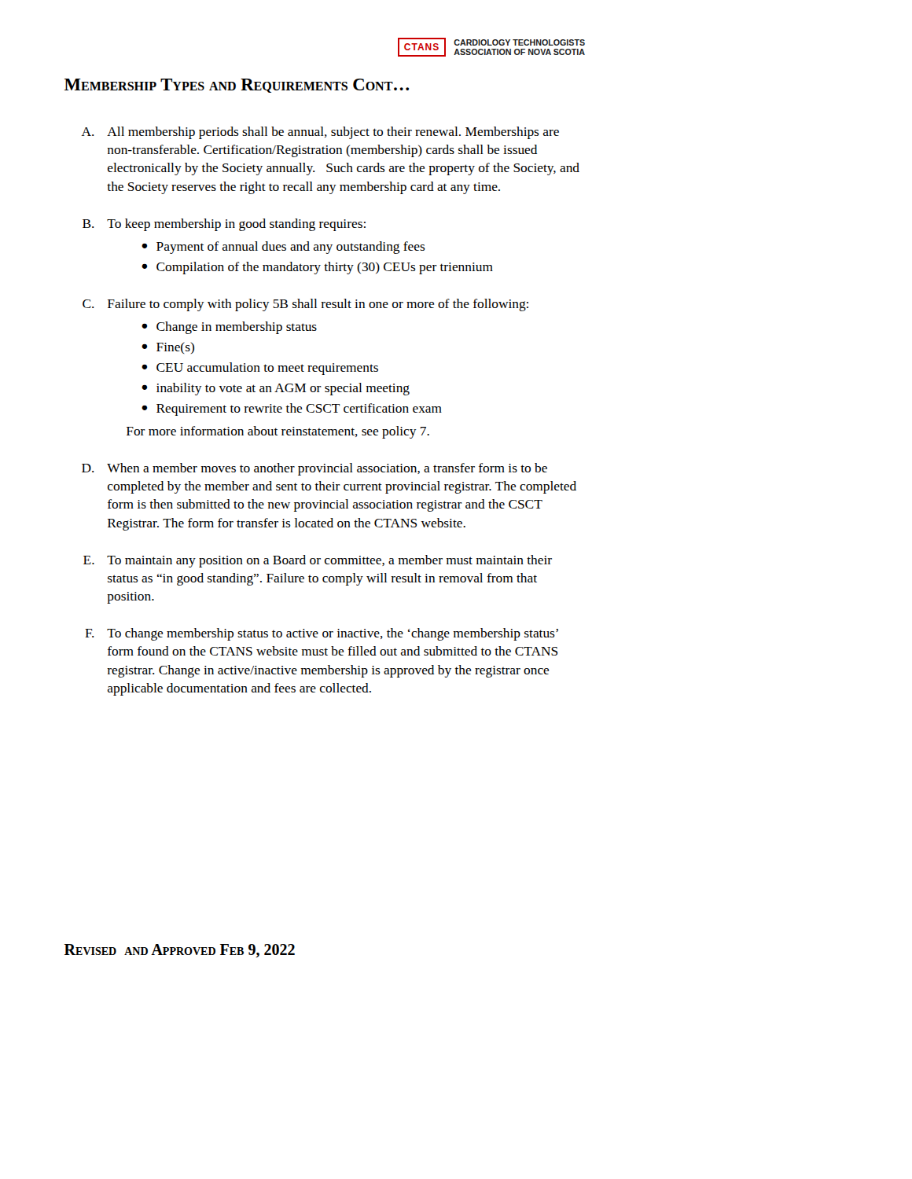CTANS Cardiology Technologists
Association of Nova Scotia
Membership Types and Requirements Cont…
All membership periods shall be annual, subject to their renewal. Memberships are non-transferable. Certification/Registration (membership) cards shall be issued electronically by the Society annually. Such cards are the property of the Society, and the Society reserves the right to recall any membership card at any time.
To keep membership in good standing requires:
Payment of annual dues and any outstanding fees
Compilation of the mandatory thirty (30) CEUs per triennium
Failure to comply with policy 5B shall result in one or more of the following:
Change in membership status
Fine(s)
CEU accumulation to meet requirements
inability to vote at an AGM or special meeting
Requirement to rewrite the CSCT certification exam
For more information about reinstatement, see policy 7.
When a member moves to another provincial association, a transfer form is to be completed by the member and sent to their current provincial registrar. The completed form is then submitted to the new provincial association registrar and the CSCT Registrar. The form for transfer is located on the CTANS website.
To maintain any position on a Board or committee, a member must maintain their status as “in good standing”. Failure to comply will result in removal from that position.
To change membership status to active or inactive, the ‘change membership status’ form found on the CTANS website must be filled out and submitted to the CTANS registrar. Change in active/inactive membership is approved by the registrar once applicable documentation and fees are collected.
Revised and Approved Feb 9, 2022